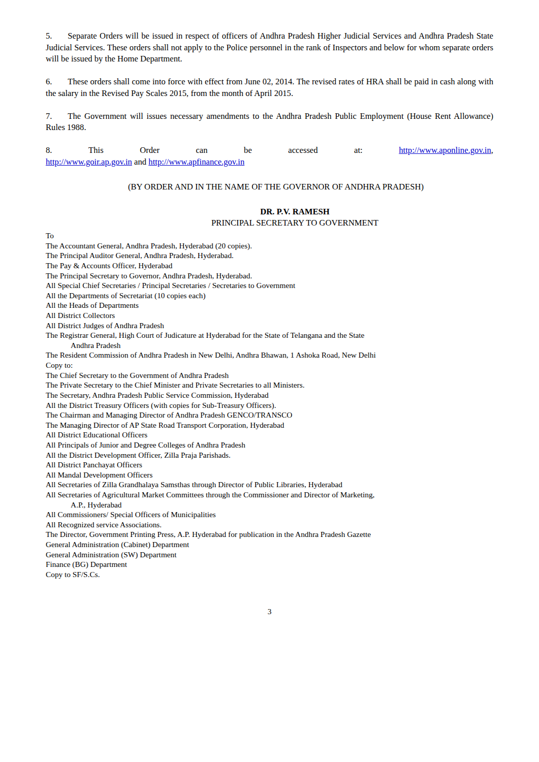5. Separate Orders will be issued in respect of officers of Andhra Pradesh Higher Judicial Services and Andhra Pradesh State Judicial Services. These orders shall not apply to the Police personnel in the rank of Inspectors and below for whom separate orders will be issued by the Home Department.
6. These orders shall come into force with effect from June 02, 2014. The revised rates of HRA shall be paid in cash along with the salary in the Revised Pay Scales 2015, from the month of April 2015.
7. The Government will issues necessary amendments to the Andhra Pradesh Public Employment (House Rent Allowance) Rules 1988.
8. This Order can be accessed at: http://www.aponline.gov.in, http://www.goir.ap.gov.in and http://www.apfinance.gov.in
(BY ORDER AND IN THE NAME OF THE GOVERNOR OF ANDHRA PRADESH)
DR. P.V. RAMESH
PRINCIPAL SECRETARY TO GOVERNMENT
To
The Accountant General, Andhra Pradesh, Hyderabad (20 copies).
The Principal Auditor General, Andhra Pradesh, Hyderabad.
The Pay & Accounts Officer, Hyderabad
The Principal Secretary to Governor, Andhra Pradesh, Hyderabad.
All Special Chief Secretaries / Principal Secretaries / Secretaries to Government
All the Departments of Secretariat (10 copies each)
All the Heads of Departments
All District Collectors
All District Judges of Andhra Pradesh
The Registrar General, High Court of Judicature at Hyderabad for the State of Telangana and the State
Andhra Pradesh
The Resident Commission of Andhra Pradesh in New Delhi, Andhra Bhawan, 1 Ashoka Road, New Delhi
Copy to:
The Chief Secretary to the Government of Andhra Pradesh
The Private Secretary to the Chief Minister and Private Secretaries to all Ministers.
The Secretary, Andhra Pradesh Public Service Commission, Hyderabad
All the District Treasury Officers (with copies for Sub-Treasury Officers).
The Chairman and Managing Director of Andhra Pradesh GENCO/TRANSCO
The Managing Director of AP State Road Transport Corporation, Hyderabad
All District Educational Officers
All Principals of Junior and Degree Colleges of Andhra Pradesh
All the District Development Officer, Zilla Praja Parishads.
All District Panchayat Officers
All Mandal Development Officers
All Secretaries of Zilla Grandhalaya Samsthas through Director of Public Libraries, Hyderabad
All Secretaries of Agricultural Market Committees through the Commissioner and Director of Marketing,
A.P., Hyderabad
All Commissioners/ Special Officers of Municipalities
All Recognized service Associations.
The Director, Government Printing Press, A.P. Hyderabad for publication in the Andhra Pradesh Gazette
General Administration (Cabinet) Department
General Administration (SW) Department
Finance (BG) Department
Copy to SF/S.Cs.
3